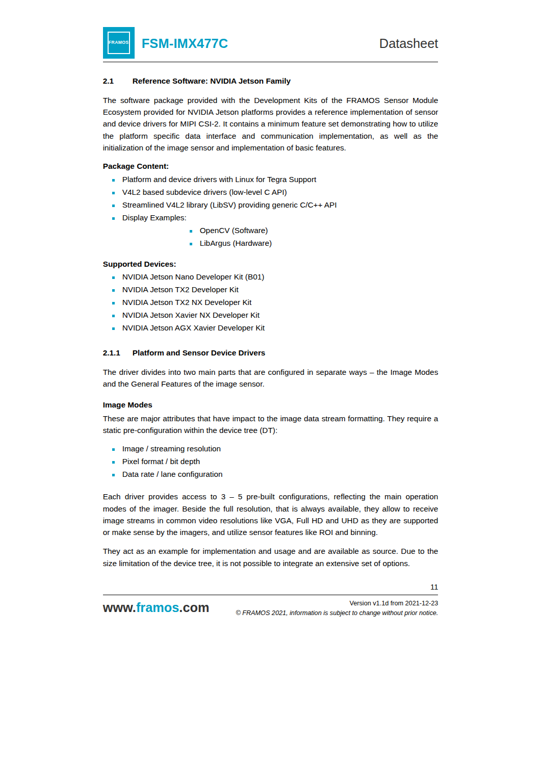FRAMOS
FSM-IMX477C
Datasheet
2.1 Reference Software: NVIDIA Jetson Family
The software package provided with the Development Kits of the FRAMOS Sensor Module Ecosystem provided for NVIDIA Jetson platforms provides a reference implementation of sensor and device drivers for MIPI CSI-2. It contains a minimum feature set demonstrating how to utilize the platform specific data interface and communication implementation, as well as the initialization of the image sensor and implementation of basic features.
Package Content:
Platform and device drivers with Linux for Tegra Support
V4L2 based subdevice drivers (low-level C API)
Streamlined V4L2 library (LibSV) providing generic C/C++ API
Display Examples:
OpenCV (Software)
LibArgus (Hardware)
Supported Devices:
NVIDIA Jetson Nano Developer Kit (B01)
NVIDIA Jetson TX2 Developer Kit
NVIDIA Jetson TX2 NX Developer Kit
NVIDIA Jetson Xavier NX Developer Kit
NVIDIA Jetson AGX Xavier Developer Kit
2.1.1 Platform and Sensor Device Drivers
The driver divides into two main parts that are configured in separate ways – the Image Modes and the General Features of the image sensor.
Image Modes
These are major attributes that have impact to the image data stream formatting. They require a static pre-configuration within the device tree (DT):
Image / streaming resolution
Pixel format / bit depth
Data rate / lane configuration
Each driver provides access to 3 – 5 pre-built configurations, reflecting the main operation modes of the imager. Beside the full resolution, that is always available, they allow to receive image streams in common video resolutions like VGA, Full HD and UHD as they are supported or make sense by the imagers, and utilize sensor features like ROI and binning.
They act as an example for implementation and usage and are available as source. Due to the size limitation of the device tree, it is not possible to integrate an extensive set of options.
11
www. framos.com
Version v1.1d from 2021-12-23
© FRAMOS 2021, information is subject to change without prior notice.